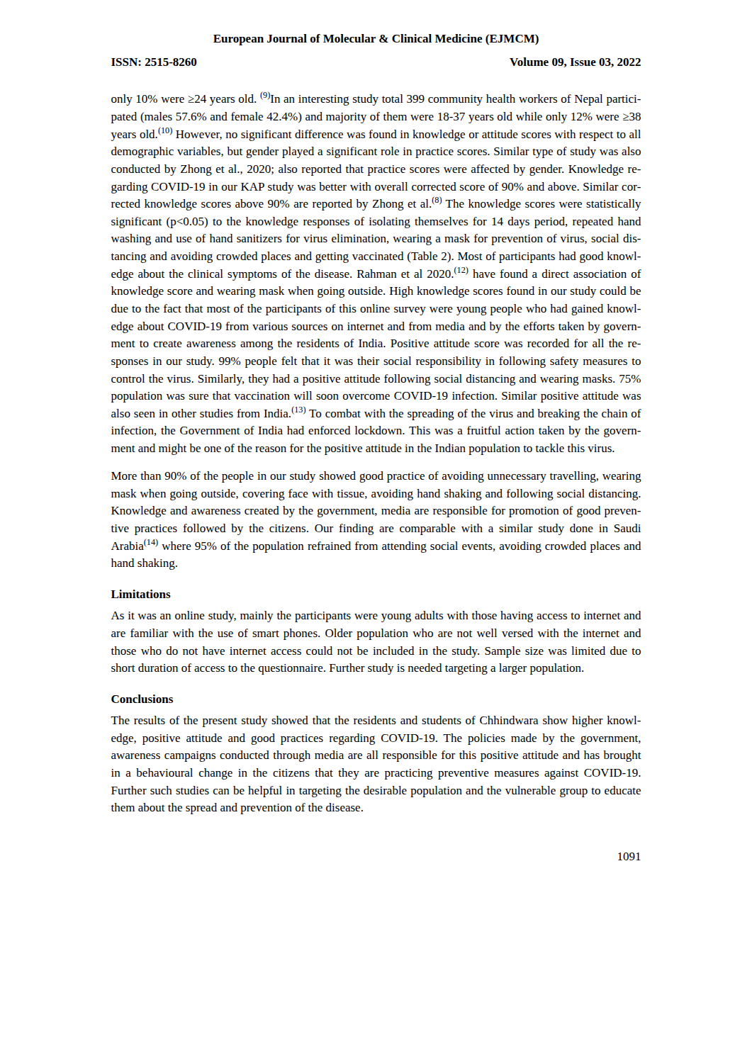European Journal of Molecular & Clinical Medicine (EJMCM)
ISSN: 2515-8260 Volume 09, Issue 03, 2022
only 10% were ≥24 years old. (9)In an interesting study total 399 community health workers of Nepal participated (males 57.6% and female 42.4%) and majority of them were 18-37 years old while only 12% were ≥38 years old.(10) However, no significant difference was found in knowledge or attitude scores with respect to all demographic variables, but gender played a significant role in practice scores. Similar type of study was also conducted by Zhong et al., 2020; also reported that practice scores were affected by gender. Knowledge regarding COVID-19 in our KAP study was better with overall corrected score of 90% and above. Similar corrected knowledge scores above 90% are reported by Zhong et al.(8) The knowledge scores were statistically significant (p<0.05) to the knowledge responses of isolating themselves for 14 days period, repeated hand washing and use of hand sanitizers for virus elimination, wearing a mask for prevention of virus, social distancing and avoiding crowded places and getting vaccinated (Table 2). Most of participants had good knowledge about the clinical symptoms of the disease. Rahman et al 2020.(12) have found a direct association of knowledge score and wearing mask when going outside. High knowledge scores found in our study could be due to the fact that most of the participants of this online survey were young people who had gained knowledge about COVID-19 from various sources on internet and from media and by the efforts taken by government to create awareness among the residents of India. Positive attitude score was recorded for all the responses in our study. 99% people felt that it was their social responsibility in following safety measures to control the virus. Similarly, they had a positive attitude following social distancing and wearing masks. 75% population was sure that vaccination will soon overcome COVID-19 infection. Similar positive attitude was also seen in other studies from India.(13) To combat with the spreading of the virus and breaking the chain of infection, the Government of India had enforced lockdown. This was a fruitful action taken by the government and might be one of the reason for the positive attitude in the Indian population to tackle this virus.
More than 90% of the people in our study showed good practice of avoiding unnecessary travelling, wearing mask when going outside, covering face with tissue, avoiding hand shaking and following social distancing. Knowledge and awareness created by the government, media are responsible for promotion of good preventive practices followed by the citizens. Our finding are comparable with a similar study done in Saudi Arabia(14) where 95% of the population refrained from attending social events, avoiding crowded places and hand shaking.
Limitations
As it was an online study, mainly the participants were young adults with those having access to internet and are familiar with the use of smart phones. Older population who are not well versed with the internet and those who do not have internet access could not be included in the study. Sample size was limited due to short duration of access to the questionnaire. Further study is needed targeting a larger population.
Conclusions
The results of the present study showed that the residents and students of Chhindwara show higher knowledge, positive attitude and good practices regarding COVID-19. The policies made by the government, awareness campaigns conducted through media are all responsible for this positive attitude and has brought in a behavioural change in the citizens that they are practicing preventive measures against COVID-19. Further such studies can be helpful in targeting the desirable population and the vulnerable group to educate them about the spread and prevention of the disease.
1091